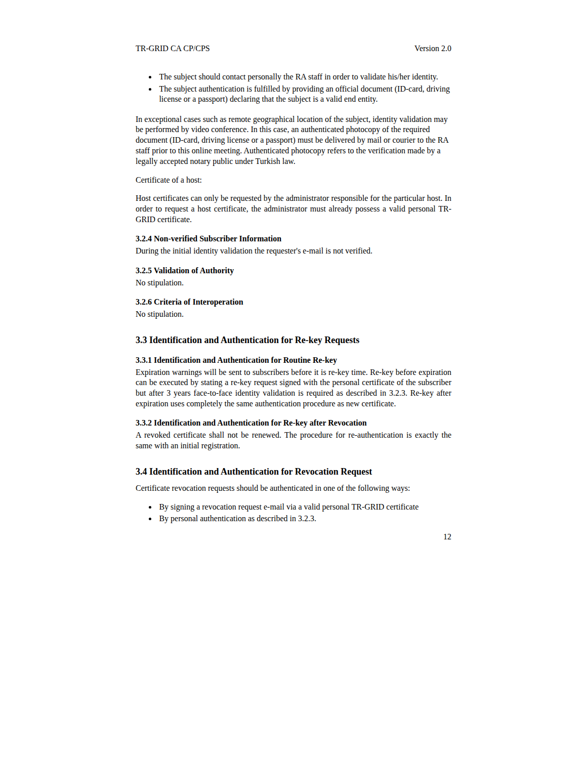TR-GRID CA CP/CPS
Version 2.0
The subject should contact personally the RA staff in order to validate his/her identity.
The subject authentication is fulfilled by providing an official document (ID-card, driving license or a passport) declaring that the subject is a valid end entity.
In exceptional cases such as remote geographical location of the subject, identity validation may be performed by video conference. In this case, an authenticated photocopy of the required document (ID-card, driving license or a passport) must be delivered by mail or courier to the RA staff prior to this online meeting. Authenticated photocopy refers to the verification made by a legally accepted notary public under Turkish law.
Certificate of a host:
Host certificates can only be requested by the administrator responsible for the particular host. In order to request a host certificate, the administrator must already possess a valid personal TR-GRID certificate.
3.2.4 Non-verified Subscriber Information
During the initial identity validation the requester's e-mail is not verified.
3.2.5 Validation of Authority
No stipulation.
3.2.6 Criteria of Interoperation
No stipulation.
3.3 Identification and Authentication for Re-key Requests
3.3.1 Identification and Authentication for Routine Re-key
Expiration warnings will be sent to subscribers before it is re-key time. Re-key before expiration can be executed by stating a re-key request signed with the personal certificate of the subscriber but after 3 years face-to-face identity validation is required as described in 3.2.3. Re-key after expiration uses completely the same authentication procedure as new certificate.
3.3.2 Identification and Authentication for Re-key after Revocation
A revoked certificate shall not be renewed. The procedure for re-authentication is exactly the same with an initial registration.
3.4 Identification and Authentication for Revocation Request
Certificate revocation requests should be authenticated in one of the following ways:
By signing a revocation request e-mail via a valid personal TR-GRID certificate
By personal authentication as described in 3.2.3.
12